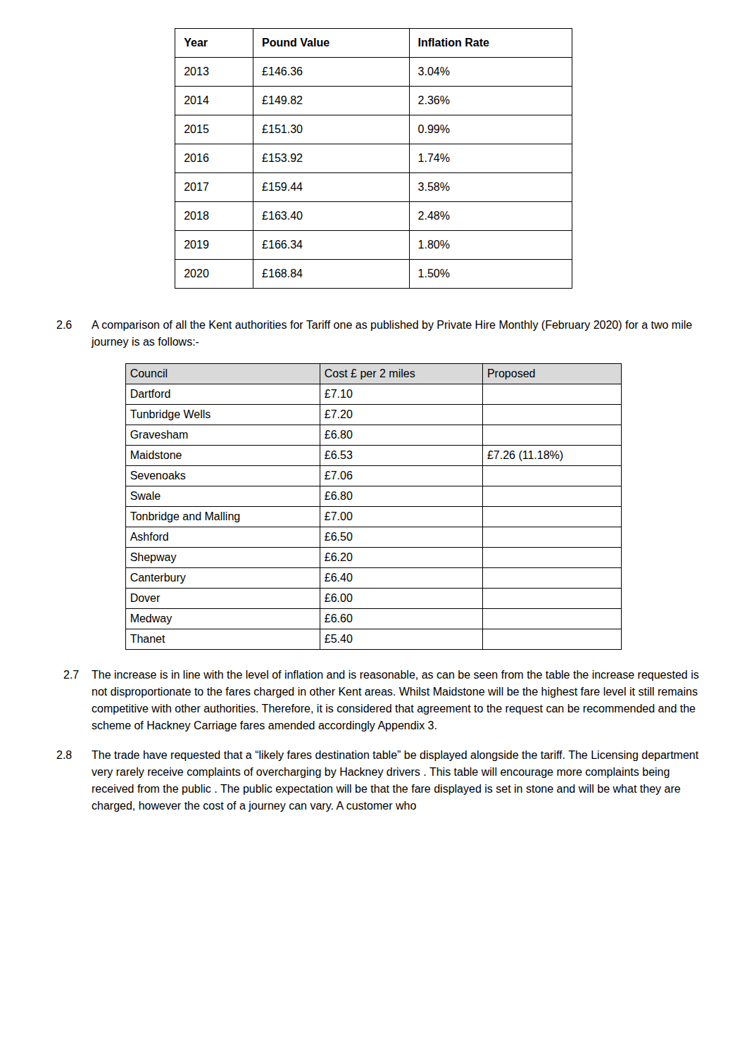| Year | Pound Value | Inflation Rate |
| --- | --- | --- |
| 2013 | £146.36 | 3.04% |
| 2014 | £149.82 | 2.36% |
| 2015 | £151.30 | 0.99% |
| 2016 | £153.92 | 1.74% |
| 2017 | £159.44 | 3.58% |
| 2018 | £163.40 | 2.48% |
| 2019 | £166.34 | 1.80% |
| 2020 | £168.84 | 1.50% |
2.6
A comparison of all the Kent authorities for Tariff one as published by Private Hire Monthly (February 2020) for a two mile journey is as follows:-
| Council | Cost £ per 2 miles | Proposed |
| --- | --- | --- |
| Dartford | £7.10 | |
| Tunbridge Wells | £7.20 | |
| Gravesham | £6.80 | |
| Maidstone | £6.53 | £7.26 (11.18%) |
| Sevenoaks | £7.06 | |
| Swale | £6.80 | |
| Tonbridge and Malling | £7.00 | |
| Ashford | £6.50 | |
| Shepway | £6.20 | |
| Canterbury | £6.40 | |
| Dover | £6.00 | |
| Medway | £6.60 | |
| Thanet | £5.40 | |
2.7
The increase is in line with the level of inflation and is reasonable, as can be seen from the table the increase requested is not disproportionate to the fares charged in other Kent areas. Whilst Maidstone will be the highest fare level it still remains competitive with other authorities. Therefore, it is considered that agreement to the request can be recommended and the scheme of Hackney Carriage fares amended accordingly Appendix 3.
2.8
The trade have requested that a “likely fares destination table” be displayed alongside the tariff. The Licensing department very rarely receive complaints of overcharging by Hackney drivers . This table will encourage more complaints being received from the public . The public expectation will be that the fare displayed is set in stone and will be what they are charged, however the cost of a journey can vary. A customer who